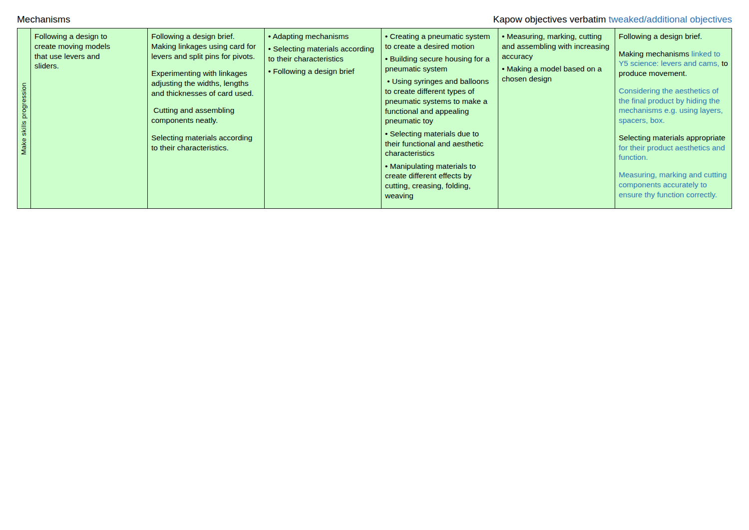Mechanisms
Kapow objectives verbatim tweaked/additional objectives
| Make skills progression | Following a design to create moving models that use levers and sliders. | Following a design brief. Making linkages using card for levers and split pins for pivots. Experimenting with linkages adjusting the widths, lengths and thicknesses of card used. Cutting and assembling components neatly. Selecting materials according to their characteristics. | • Adapting mechanisms • Selecting materials according to their characteristics • Following a design brief | • Creating a pneumatic system to create a desired motion • Building secure housing for a pneumatic system • Using syringes and balloons to create different types of pneumatic systems to make a functional and appealing pneumatic toy • Selecting materials due to their functional and aesthetic characteristics • Manipulating materials to create different effects by cutting, creasing, folding, weaving | • Measuring, marking, cutting and assembling with increasing accuracy • Making a model based on a chosen design | Following a design brief. Making mechanisms linked to Y5 science: levers and cams, to produce movement. Considering the aesthetics of the final product by hiding the mechanisms e.g. using layers, spacers, box. Selecting materials appropriate for their product aesthetics and function. Measuring, marking and cutting components accurately to ensure thy function correctly. |